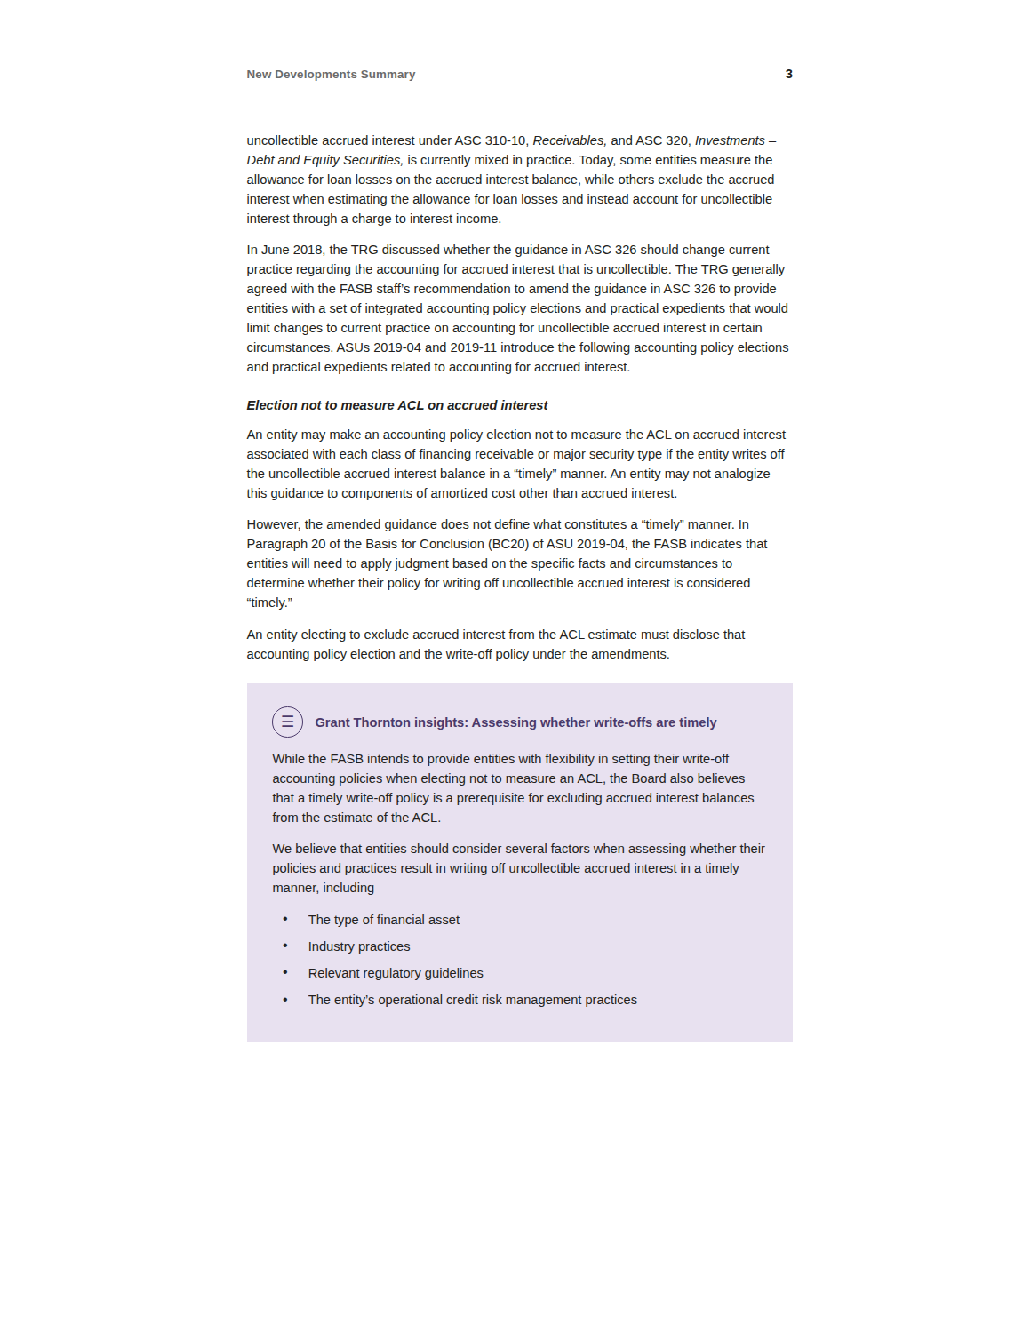New Developments Summary
3
uncollectible accrued interest under ASC 310-10, Receivables, and ASC 320, Investments – Debt and Equity Securities, is currently mixed in practice. Today, some entities measure the allowance for loan losses on the accrued interest balance, while others exclude the accrued interest when estimating the allowance for loan losses and instead account for uncollectible interest through a charge to interest income.
In June 2018, the TRG discussed whether the guidance in ASC 326 should change current practice regarding the accounting for accrued interest that is uncollectible. The TRG generally agreed with the FASB staff’s recommendation to amend the guidance in ASC 326 to provide entities with a set of integrated accounting policy elections and practical expedients that would limit changes to current practice on accounting for uncollectible accrued interest in certain circumstances. ASUs 2019-04 and 2019-11 introduce the following accounting policy elections and practical expedients related to accounting for accrued interest.
Election not to measure ACL on accrued interest
An entity may make an accounting policy election not to measure the ACL on accrued interest associated with each class of financing receivable or major security type if the entity writes off the uncollectible accrued interest balance in a “timely” manner. An entity may not analogize this guidance to components of amortized cost other than accrued interest.
However, the amended guidance does not define what constitutes a “timely” manner. In Paragraph 20 of the Basis for Conclusion (BC20) of ASU 2019-04, the FASB indicates that entities will need to apply judgment based on the specific facts and circumstances to determine whether their policy for writing off uncollectible accrued interest is considered “timely.”
An entity electing to exclude accrued interest from the ACL estimate must disclose that accounting policy election and the write-off policy under the amendments.
☰
Grant Thornton insights: Assessing whether write-offs are timely
While the FASB intends to provide entities with flexibility in setting their write-off accounting policies when electing not to measure an ACL, the Board also believes that a timely write-off policy is a prerequisite for excluding accrued interest balances from the estimate of the ACL.
We believe that entities should consider several factors when assessing whether their policies and practices result in writing off uncollectible accrued interest in a timely manner, including
The type of financial asset
Industry practices
Relevant regulatory guidelines
The entity’s operational credit risk management practices